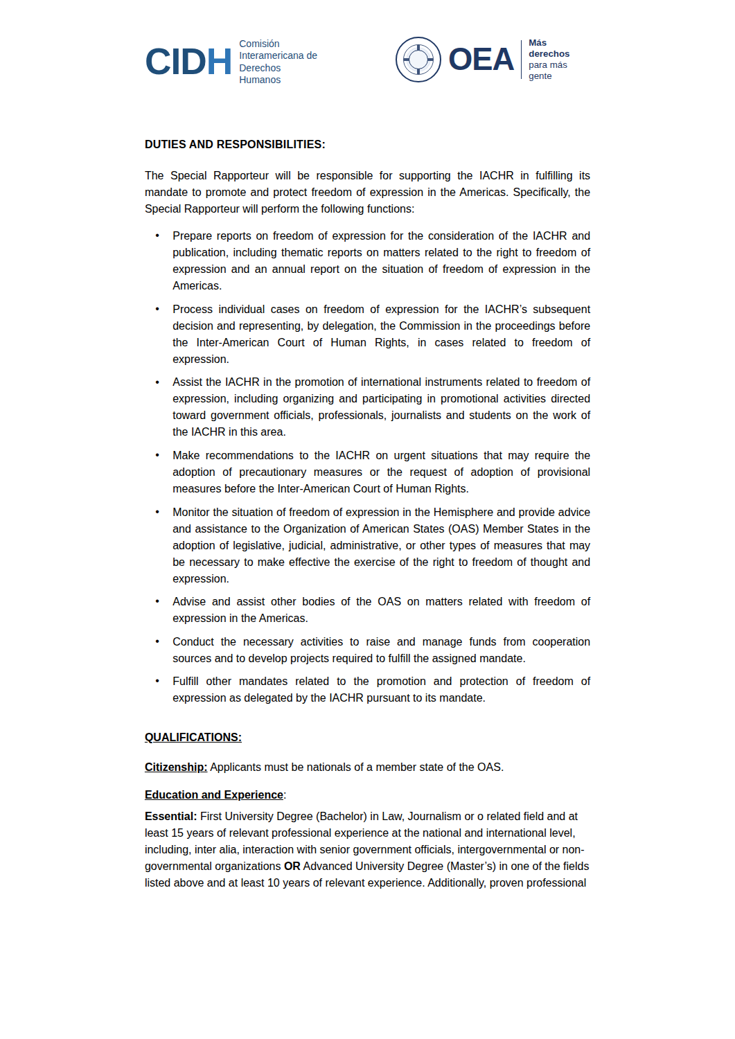CIDH
Comisión
Interamericana de
Derechos Humanos
OEA
Más derechos
para más gente
DUTIES AND RESPONSIBILITIES:
The Special Rapporteur will be responsible for supporting the IACHR in fulfilling its mandate to promote and protect freedom of expression in the Americas. Specifically, the Special Rapporteur will perform the following functions:
Prepare reports on freedom of expression for the consideration of the IACHR and publication, including thematic reports on matters related to the right to freedom of expression and an annual report on the situation of freedom of expression in the Americas.
Process individual cases on freedom of expression for the IACHR’s subsequent decision and representing, by delegation, the Commission in the proceedings before the Inter-American Court of Human Rights, in cases related to freedom of expression.
Assist the IACHR in the promotion of international instruments related to freedom of expression, including organizing and participating in promotional activities directed toward government officials, professionals, journalists and students on the work of the IACHR in this area.
Make recommendations to the IACHR on urgent situations that may require the adoption of precautionary measures or the request of adoption of provisional measures before the Inter-American Court of Human Rights.
Monitor the situation of freedom of expression in the Hemisphere and provide advice and assistance to the Organization of American States (OAS) Member States in the adoption of legislative, judicial, administrative, or other types of measures that may be necessary to make effective the exercise of the right to freedom of thought and expression.
Advise and assist other bodies of the OAS on matters related with freedom of expression in the Americas.
Conduct the necessary activities to raise and manage funds from cooperation sources and to develop projects required to fulfill the assigned mandate.
Fulfill other mandates related to the promotion and protection of freedom of expression as delegated by the IACHR pursuant to its mandate.
QUALIFICATIONS:
Citizenship: Applicants must be nationals of a member state of the OAS.
Education and Experience:
Essential: First University Degree (Bachelor) in Law, Journalism or o related field and at least 15 years of relevant professional experience at the national and international level, including, inter alia, interaction with senior government officials, intergovernmental or non-governmental organizations OR Advanced University Degree (Master’s) in one of the fields listed above and at least 10 years of relevant experience. Additionally, proven professional